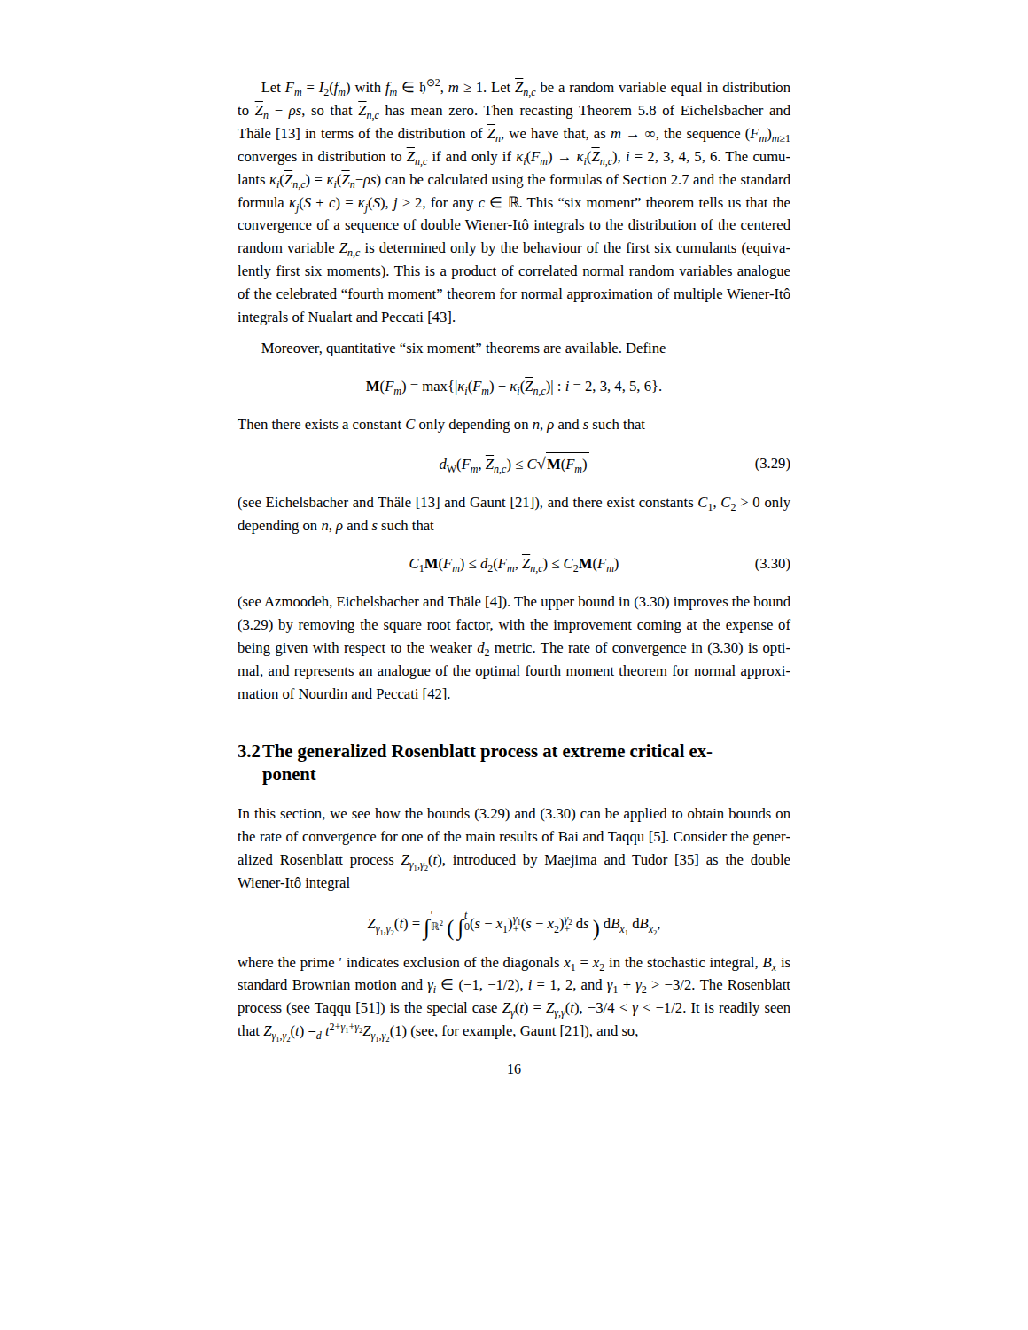Let Fm = I2(fm) with fm ∈ 𝔥⊙2, m ≥ 1. Let Zn,c be a random variable equal in distribution to Zn − ρs, so that Zn,c has mean zero. Then recasting Theorem 5.8 of Eichelsbacher and Thäle [13] in terms of the distribution of Zn, we have that, as m → ∞, the sequence (Fm)m≥1 converges in distribution to Zn,c if and only if κi(Fm) → κi(Zn,c), i = 2, 3, 4, 5, 6. The cumulants κi(Zn,c) = κi(Zn−ρs) can be calculated using the formulas of Section 2.7 and the standard formula κj(S + c) = κj(S), j ≥ 2, for any c ∈ ℝ. This “six moment” theorem tells us that the convergence of a sequence of double Wiener-Itô integrals to the distribution of the centered random variable Zn,c is determined only by the behaviour of the first six cumulants (equivalently first six moments). This is a product of correlated normal random variables analogue of the celebrated “fourth moment” theorem for normal approximation of multiple Wiener-Itô integrals of Nualart and Peccati [43].
Moreover, quantitative “six moment” theorems are available. Define
M(Fm) = max{|κi(Fm) − κi(Zn,c)| : i = 2, 3, 4, 5, 6}.
Then there exists a constant C only depending on n, ρ and s such that
dW(Fm, Zn,c) ≤ CM(Fm) (3.29)
(see Eichelsbacher and Thäle [13] and Gaunt [21]), and there exist constants C1, C2 > 0 only depending on n, ρ and s such that
C1M(Fm) ≤ d2(Fm, Zn,c) ≤ C2M(Fm) (3.30)
(see Azmoodeh, Eichelsbacher and Thäle [4]). The upper bound in (3.30) improves the bound (3.29) by removing the square root factor, with the improvement coming at the expense of being given with respect to the weaker d2 metric. The rate of convergence in (3.30) is optimal, and represents an analogue of the optimal fourth moment theorem for normal approximation of Nourdin and Peccati [42].
3.2 The generalized Rosenblatt process at extreme critical ex-
ponent
In this section, we see how the bounds (3.29) and (3.30) can be applied to obtain bounds on the rate of convergence for one of the main results of Bai and Taqqu [5]. Consider the generalized Rosenblatt process Zγ1,γ2(t), introduced by Maejima and Tudor [35] as the double Wiener-Itô integral
Zγ1,γ2(t) = ∫′ℝ2 ( ∫t 0(s − x1)γ1+(s − x2)γ2+ ds ) dBx1 dBx2,
where the prime ′ indicates exclusion of the diagonals x1 = x2 in the stochastic integral, Bx is standard Brownian motion and γi ∈ (−1, −1/2), i = 1, 2, and γ1 + γ2 > −3/2. The Rosenblatt process (see Taqqu [51]) is the special case Zγ(t) = Zγ,γ(t), −3/4 < γ < −1/2. It is readily seen that Zγ1,γ2(t) =d t2+γ1+γ2Zγ1,γ2(1) (see, for example, Gaunt [21]), and so,
16